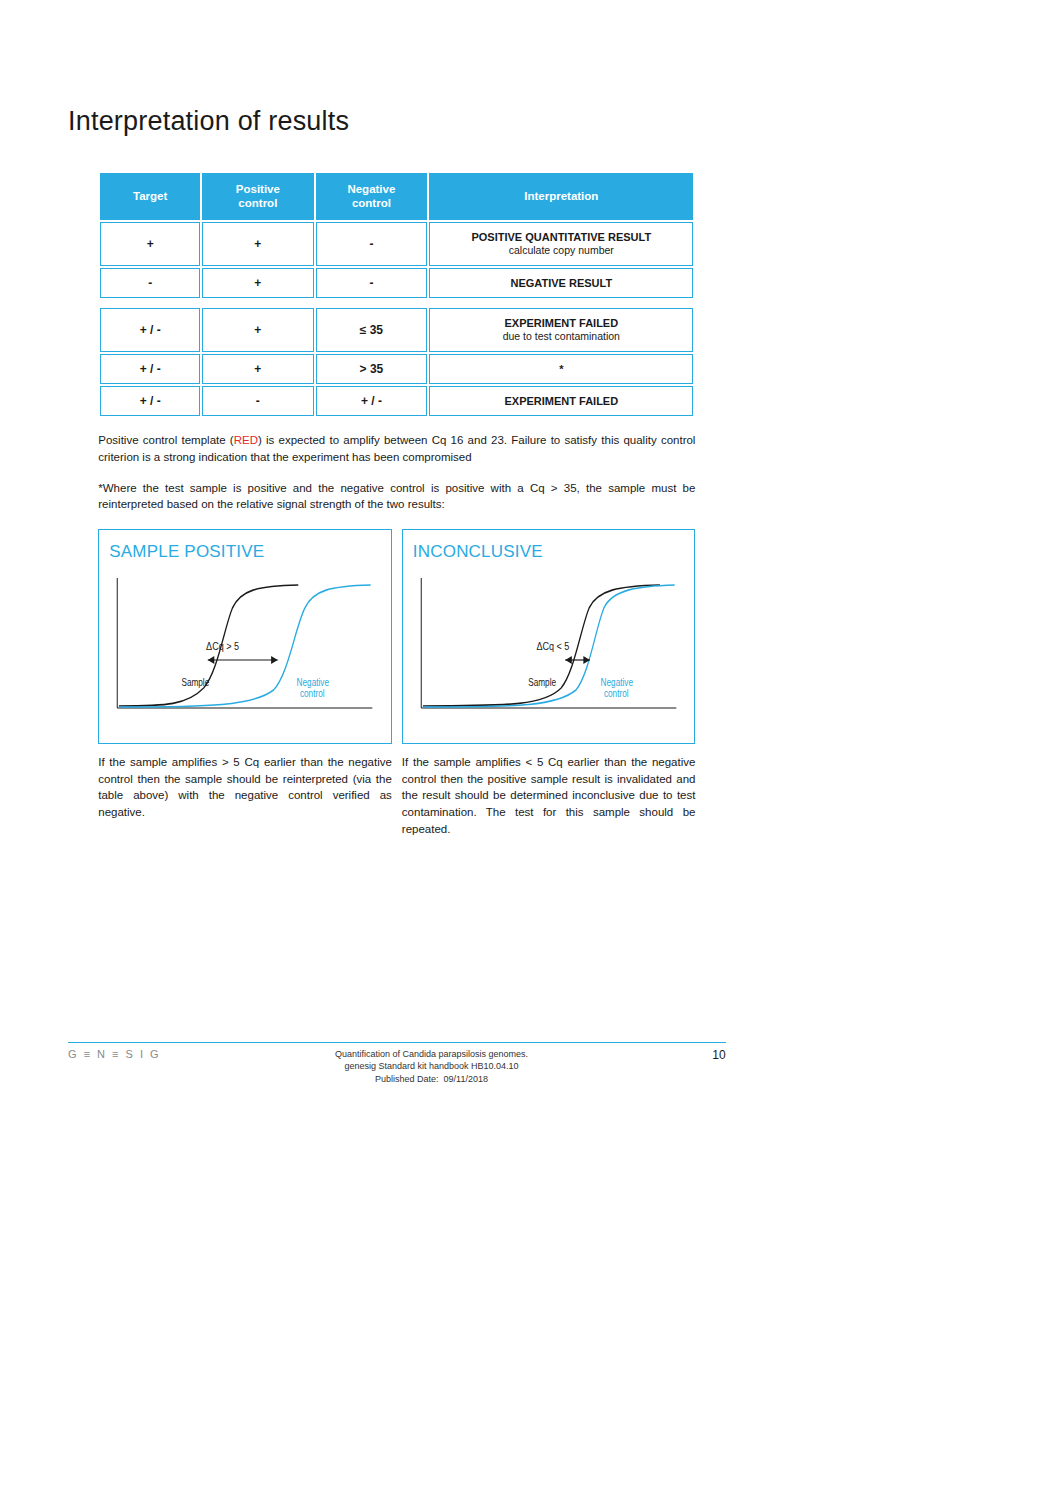Interpretation of results
| Target | Positive control | Negative control | Interpretation |
| --- | --- | --- | --- |
| + | + | - | POSITIVE QUANTITATIVE RESULT calculate copy number |
| - | + | - | NEGATIVE RESULT |
| + / - | + | ≤ 35 | EXPERIMENT FAILED due to test contamination |
| + / - | + | > 35 | * |
| + / - | - | + / - | EXPERIMENT FAILED |
Positive control template (RED) is expected to amplify between Cq 16 and 23. Failure to satisfy this quality control criterion is a strong indication that the experiment has been compromised
*Where the test sample is positive and the negative control is positive with a Cq > 35, the sample must be reinterpreted based on the relative signal strength of the two results:
SAMPLE POSITIVE
ΔCq > 5 Sample Negative control
INCONCLUSIVE
ΔCq < 5 Sample Negative control
If the sample amplifies > 5 Cq earlier than the negative control then the sample should be reinterpreted (via the table above) with the negative control verified as negative.
If the sample amplifies < 5 Cq earlier than the negative control then the positive sample result is invalidated and the result should be determined inconclusive due to test contamination. The test for this sample should be repeated.
G ≡ N ≡ S I G
Quantification of Candida parapsilosis genomes.
genesig Standard kit handbook HB10.04.10
Published Date: 09/11/2018
10